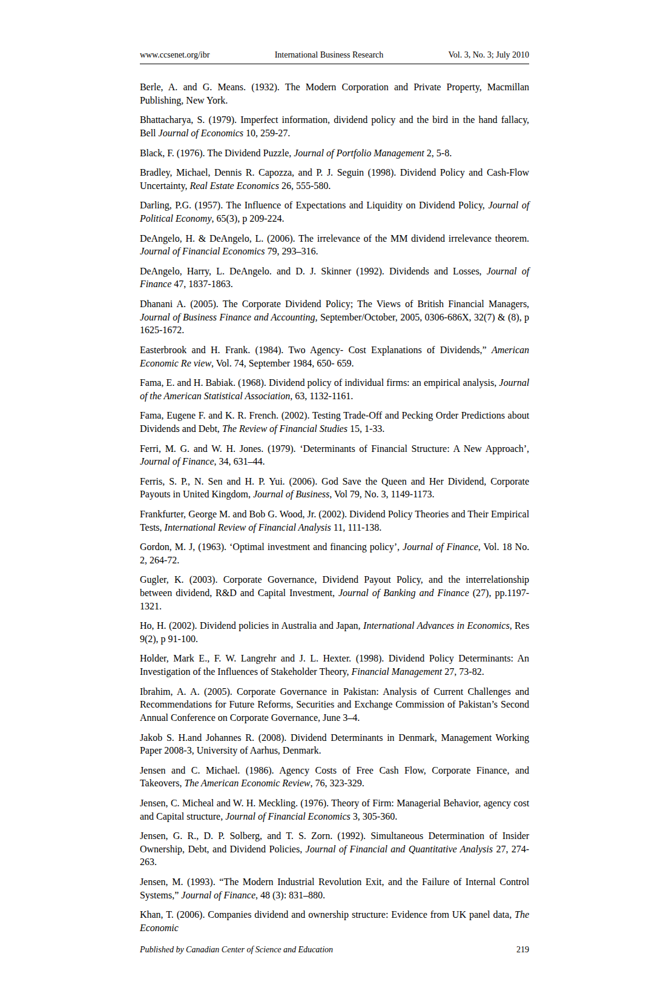www.ccsenet.org/ibr International Business Research Vol. 3, No. 3; July 2010
Berle, A. and G. Means. (1932). The Modern Corporation and Private Property, Macmillan Publishing, New York.
Bhattacharya, S. (1979). Imperfect information, dividend policy and the bird in the hand fallacy, Bell Journal of Economics 10, 259-27.
Black, F. (1976). The Dividend Puzzle, Journal of Portfolio Management 2, 5-8.
Bradley, Michael, Dennis R. Capozza, and P. J. Seguin (1998). Dividend Policy and Cash-Flow Uncertainty, Real Estate Economics 26, 555-580.
Darling, P.G. (1957). The Influence of Expectations and Liquidity on Dividend Policy, Journal of Political Economy, 65(3), p 209-224.
DeAngelo, H. & DeAngelo, L. (2006). The irrelevance of the MM dividend irrelevance theorem. Journal of Financial Economics 79, 293–316.
DeAngelo, Harry, L. DeAngelo. and D. J. Skinner (1992). Dividends and Losses, Journal of Finance 47, 1837-1863.
Dhanani A. (2005). The Corporate Dividend Policy; The Views of British Financial Managers, Journal of Business Finance and Accounting, September/October, 2005, 0306-686X, 32(7) & (8), p 1625-1672.
Easterbrook and H. Frank. (1984). Two Agency- Cost Explanations of Dividends,” American Economic Re view, Vol. 74, September 1984, 650- 659.
Fama, E. and H. Babiak. (1968). Dividend policy of individual firms: an empirical analysis, Journal of the American Statistical Association, 63, 1132-1161.
Fama, Eugene F. and K. R. French. (2002). Testing Trade-Off and Pecking Order Predictions about Dividends and Debt, The Review of Financial Studies 15, 1-33.
Ferri, M. G. and W. H. Jones. (1979). ‘Determinants of Financial Structure: A New Approach’, Journal of Finance, 34, 631–44.
Ferris, S. P., N. Sen and H. P. Yui. (2006). God Save the Queen and Her Dividend, Corporate Payouts in United Kingdom, Journal of Business, Vol 79, No. 3, 1149-1173.
Frankfurter, George M. and Bob G. Wood, Jr. (2002). Dividend Policy Theories and Their Empirical Tests, International Review of Financial Analysis 11, 111-138.
Gordon, M. J, (1963). ‘Optimal investment and financing policy’, Journal of Finance, Vol. 18 No. 2, 264-72.
Gugler, K. (2003). Corporate Governance, Dividend Payout Policy, and the interrelationship between dividend, R&D and Capital Investment, Journal of Banking and Finance (27), pp.1197-1321.
Ho, H. (2002). Dividend policies in Australia and Japan, International Advances in Economics, Res 9(2), p 91-100.
Holder, Mark E., F. W. Langrehr and J. L. Hexter. (1998). Dividend Policy Determinants: An Investigation of the Influences of Stakeholder Theory, Financial Management 27, 73-82.
Ibrahim, A. A. (2005). Corporate Governance in Pakistan: Analysis of Current Challenges and Recommendations for Future Reforms, Securities and Exchange Commission of Pakistan’s Second Annual Conference on Corporate Governance, June 3–4.
Jakob S. H.and Johannes R. (2008). Dividend Determinants in Denmark, Management Working Paper 2008-3, University of Aarhus, Denmark.
Jensen and C. Michael. (1986). Agency Costs of Free Cash Flow, Corporate Finance, and Takeovers, The American Economic Review, 76, 323-329.
Jensen, C. Micheal and W. H. Meckling. (1976). Theory of Firm: Managerial Behavior, agency cost and Capital structure, Journal of Financial Economics 3, 305-360.
Jensen, G. R., D. P. Solberg, and T. S. Zorn. (1992). Simultaneous Determination of Insider Ownership, Debt, and Dividend Policies, Journal of Financial and Quantitative Analysis 27, 274-263.
Jensen, M. (1993). “The Modern Industrial Revolution Exit, and the Failure of Internal Control Systems,” Journal of Finance, 48 (3): 831–880.
Khan, T. (2006). Companies dividend and ownership structure: Evidence from UK panel data, The Economic
Published by Canadian Center of Science and Education 219